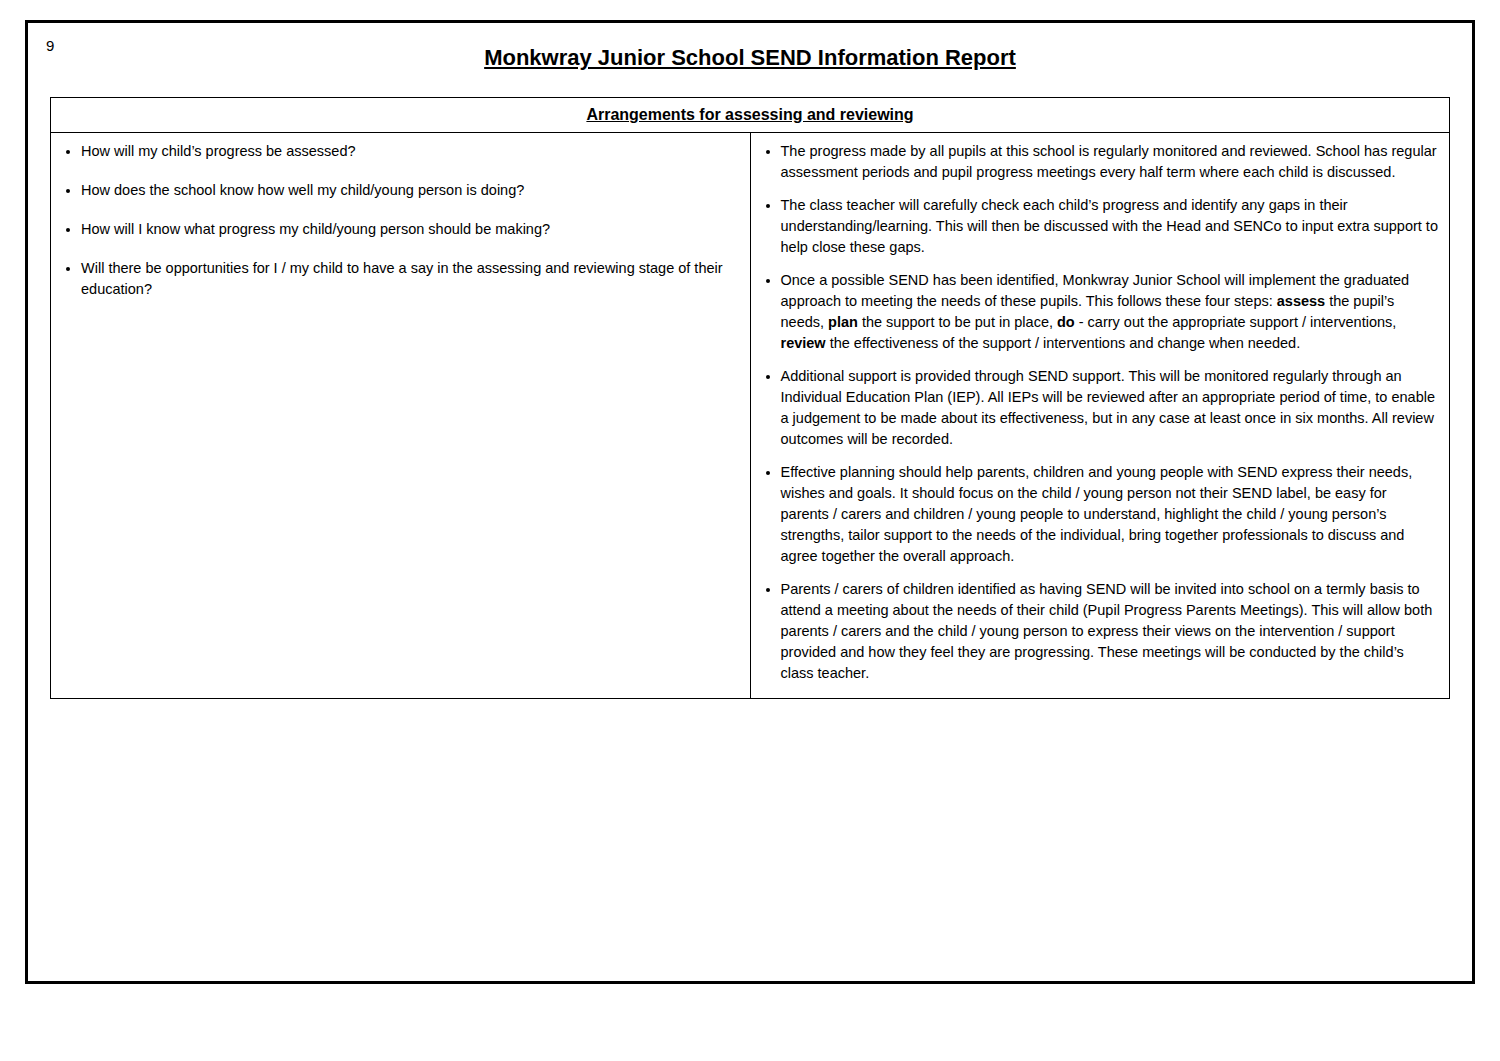9
Monkwray Junior School SEND Information Report
| Arrangements for assessing and reviewing |
| --- |
| How will my child’s progress be assessed? How does the school know how well my child/young person is doing? How will I know what progress my child/young person should be making? Will there be opportunities for I / my child to have a say in the assessing and reviewing stage of their education? | The progress made by all pupils at this school is regularly monitored and reviewed. School has regular assessment periods and pupil progress meetings every half term where each child is discussed. The class teacher will carefully check each child’s progress and identify any gaps in their understanding/learning. This will then be discussed with the Head and SENCo to input extra support to help close these gaps. Once a possible SEND has been identified, Monkwray Junior School will implement the graduated approach to meeting the needs of these pupils. This follows these four steps: assess the pupil’s needs, plan the support to be put in place, do - carry out the appropriate support / interventions, review the effectiveness of the support / interventions and change when needed. Additional support is provided through SEND support. This will be monitored regularly through an Individual Education Plan (IEP). All IEPs will be reviewed after an appropriate period of time, to enable a judgement to be made about its effectiveness, but in any case at least once in six months. All review outcomes will be recorded. Effective planning should help parents, children and young people with SEND express their needs, wishes and goals. It should focus on the child / young person not their SEND label, be easy for parents / carers and children / young people to understand, highlight the child / young person’s strengths, tailor support to the needs of the individual, bring together professionals to discuss and agree together the overall approach. Parents / carers of children identified as having SEND will be invited into school on a termly basis to attend a meeting about the needs of their child (Pupil Progress Parents Meetings). This will allow both parents / carers and the child / young person to express their views on the intervention / support provided and how they feel they are progressing. These meetings will be conducted by the child’s class teacher. |